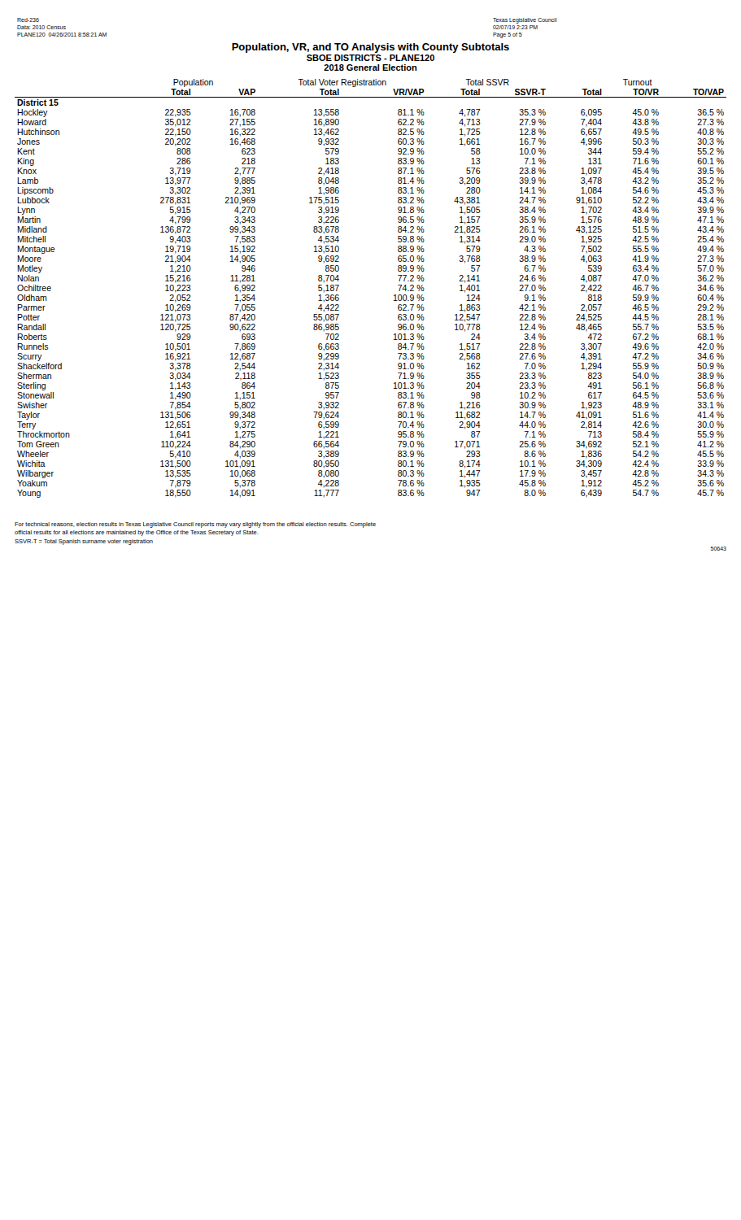| Red-236 Data: 2010 Census PLANE120 04/26/2011 8:58:21 AM | | Texas Legislative Council 02/07/19 2:23 PM Page 5 of 5 |
Population, VR, and TO Analysis with County Subtotals
SBOE DISTRICTS - PLANE120
2018 General Election
| | Population | Total Voter Registration | Total SSVR | Turnout |
| --- | --- | --- | --- | --- |
| | Total | VAP | Total | VR/VAP | Total | SSVR-T | Total | TO/VR | TO/VAP |
| District 15 | |
| Hockley | 22,935 | 16,708 | 13,558 | 81.1 % | 4,787 | 35.3 % | 6,095 | 45.0 % | 36.5 % |
| Howard | 35,012 | 27,155 | 16,890 | 62.2 % | 4,713 | 27.9 % | 7,404 | 43.8 % | 27.3 % |
| Hutchinson | 22,150 | 16,322 | 13,462 | 82.5 % | 1,725 | 12.8 % | 6,657 | 49.5 % | 40.8 % |
| Jones | 20,202 | 16,468 | 9,932 | 60.3 % | 1,661 | 16.7 % | 4,996 | 50.3 % | 30.3 % |
| Kent | 808 | 623 | 579 | 92.9 % | 58 | 10.0 % | 344 | 59.4 % | 55.2 % |
| King | 286 | 218 | 183 | 83.9 % | 13 | 7.1 % | 131 | 71.6 % | 60.1 % |
| Knox | 3,719 | 2,777 | 2,418 | 87.1 % | 576 | 23.8 % | 1,097 | 45.4 % | 39.5 % |
| Lamb | 13,977 | 9,885 | 8,048 | 81.4 % | 3,209 | 39.9 % | 3,478 | 43.2 % | 35.2 % |
| Lipscomb | 3,302 | 2,391 | 1,986 | 83.1 % | 280 | 14.1 % | 1,084 | 54.6 % | 45.3 % |
| Lubbock | 278,831 | 210,969 | 175,515 | 83.2 % | 43,381 | 24.7 % | 91,610 | 52.2 % | 43.4 % |
| Lynn | 5,915 | 4,270 | 3,919 | 91.8 % | 1,505 | 38.4 % | 1,702 | 43.4 % | 39.9 % |
| Martin | 4,799 | 3,343 | 3,226 | 96.5 % | 1,157 | 35.9 % | 1,576 | 48.9 % | 47.1 % |
| Midland | 136,872 | 99,343 | 83,678 | 84.2 % | 21,825 | 26.1 % | 43,125 | 51.5 % | 43.4 % |
| Mitchell | 9,403 | 7,583 | 4,534 | 59.8 % | 1,314 | 29.0 % | 1,925 | 42.5 % | 25.4 % |
| Montague | 19,719 | 15,192 | 13,510 | 88.9 % | 579 | 4.3 % | 7,502 | 55.5 % | 49.4 % |
| Moore | 21,904 | 14,905 | 9,692 | 65.0 % | 3,768 | 38.9 % | 4,063 | 41.9 % | 27.3 % |
| Motley | 1,210 | 946 | 850 | 89.9 % | 57 | 6.7 % | 539 | 63.4 % | 57.0 % |
| Nolan | 15,216 | 11,281 | 8,704 | 77.2 % | 2,141 | 24.6 % | 4,087 | 47.0 % | 36.2 % |
| Ochiltree | 10,223 | 6,992 | 5,187 | 74.2 % | 1,401 | 27.0 % | 2,422 | 46.7 % | 34.6 % |
| Oldham | 2,052 | 1,354 | 1,366 | 100.9 % | 124 | 9.1 % | 818 | 59.9 % | 60.4 % |
| Parmer | 10,269 | 7,055 | 4,422 | 62.7 % | 1,863 | 42.1 % | 2,057 | 46.5 % | 29.2 % |
| Potter | 121,073 | 87,420 | 55,087 | 63.0 % | 12,547 | 22.8 % | 24,525 | 44.5 % | 28.1 % |
| Randall | 120,725 | 90,622 | 86,985 | 96.0 % | 10,778 | 12.4 % | 48,465 | 55.7 % | 53.5 % |
| Roberts | 929 | 693 | 702 | 101.3 % | 24 | 3.4 % | 472 | 67.2 % | 68.1 % |
| Runnels | 10,501 | 7,869 | 6,663 | 84.7 % | 1,517 | 22.8 % | 3,307 | 49.6 % | 42.0 % |
| Scurry | 16,921 | 12,687 | 9,299 | 73.3 % | 2,568 | 27.6 % | 4,391 | 47.2 % | 34.6 % |
| Shackelford | 3,378 | 2,544 | 2,314 | 91.0 % | 162 | 7.0 % | 1,294 | 55.9 % | 50.9 % |
| Sherman | 3,034 | 2,118 | 1,523 | 71.9 % | 355 | 23.3 % | 823 | 54.0 % | 38.9 % |
| Sterling | 1,143 | 864 | 875 | 101.3 % | 204 | 23.3 % | 491 | 56.1 % | 56.8 % |
| Stonewall | 1,490 | 1,151 | 957 | 83.1 % | 98 | 10.2 % | 617 | 64.5 % | 53.6 % |
| Swisher | 7,854 | 5,802 | 3,932 | 67.8 % | 1,216 | 30.9 % | 1,923 | 48.9 % | 33.1 % |
| Taylor | 131,506 | 99,348 | 79,624 | 80.1 % | 11,682 | 14.7 % | 41,091 | 51.6 % | 41.4 % |
| Terry | 12,651 | 9,372 | 6,599 | 70.4 % | 2,904 | 44.0 % | 2,814 | 42.6 % | 30.0 % |
| Throckmorton | 1,641 | 1,275 | 1,221 | 95.8 % | 87 | 7.1 % | 713 | 58.4 % | 55.9 % |
| Tom Green | 110,224 | 84,290 | 66,564 | 79.0 % | 17,071 | 25.6 % | 34,692 | 52.1 % | 41.2 % |
| Wheeler | 5,410 | 4,039 | 3,389 | 83.9 % | 293 | 8.6 % | 1,836 | 54.2 % | 45.5 % |
| Wichita | 131,500 | 101,091 | 80,950 | 80.1 % | 8,174 | 10.1 % | 34,309 | 42.4 % | 33.9 % |
| Wilbarger | 13,535 | 10,068 | 8,080 | 80.3 % | 1,447 | 17.9 % | 3,457 | 42.8 % | 34.3 % |
| Yoakum | 7,879 | 5,378 | 4,228 | 78.6 % | 1,935 | 45.8 % | 1,912 | 45.2 % | 35.6 % |
| Young | 18,550 | 14,091 | 11,777 | 83.6 % | 947 | 8.0 % | 6,439 | 54.7 % | 45.7 % |
For technical reasons, election results in Texas Legislative Council reports may vary slightly from the official election results. Complete
official results for all elections are maintained by the Office of the Texas Secretary of State.
SSVR-T = Total Spanish surname voter registration
50643